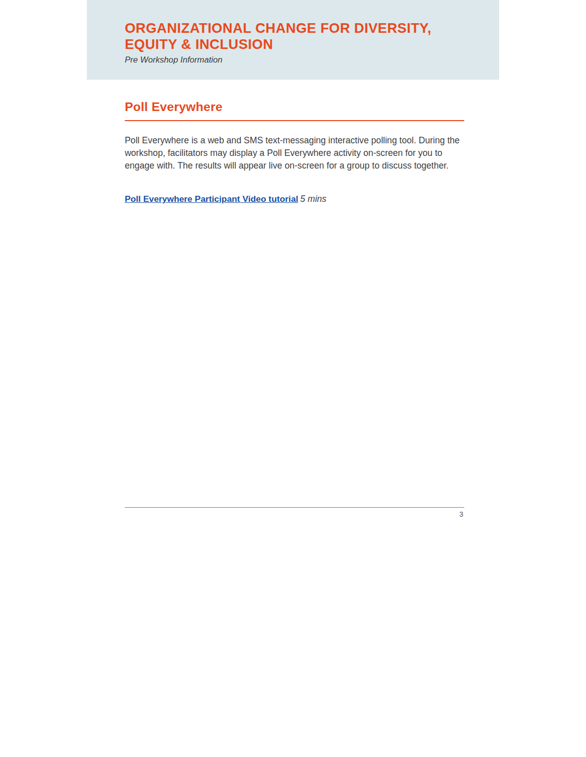Organizational Change for Diversity, Equity & Inclusion
Pre Workshop Information
Poll Everywhere
Poll Everywhere is a web and SMS text-messaging interactive polling tool. During the workshop, facilitators may display a Poll Everywhere activity on-screen for you to engage with. The results will appear live on-screen for a group to discuss together.
Poll Everywhere Participant Video tutorial 5 mins
3